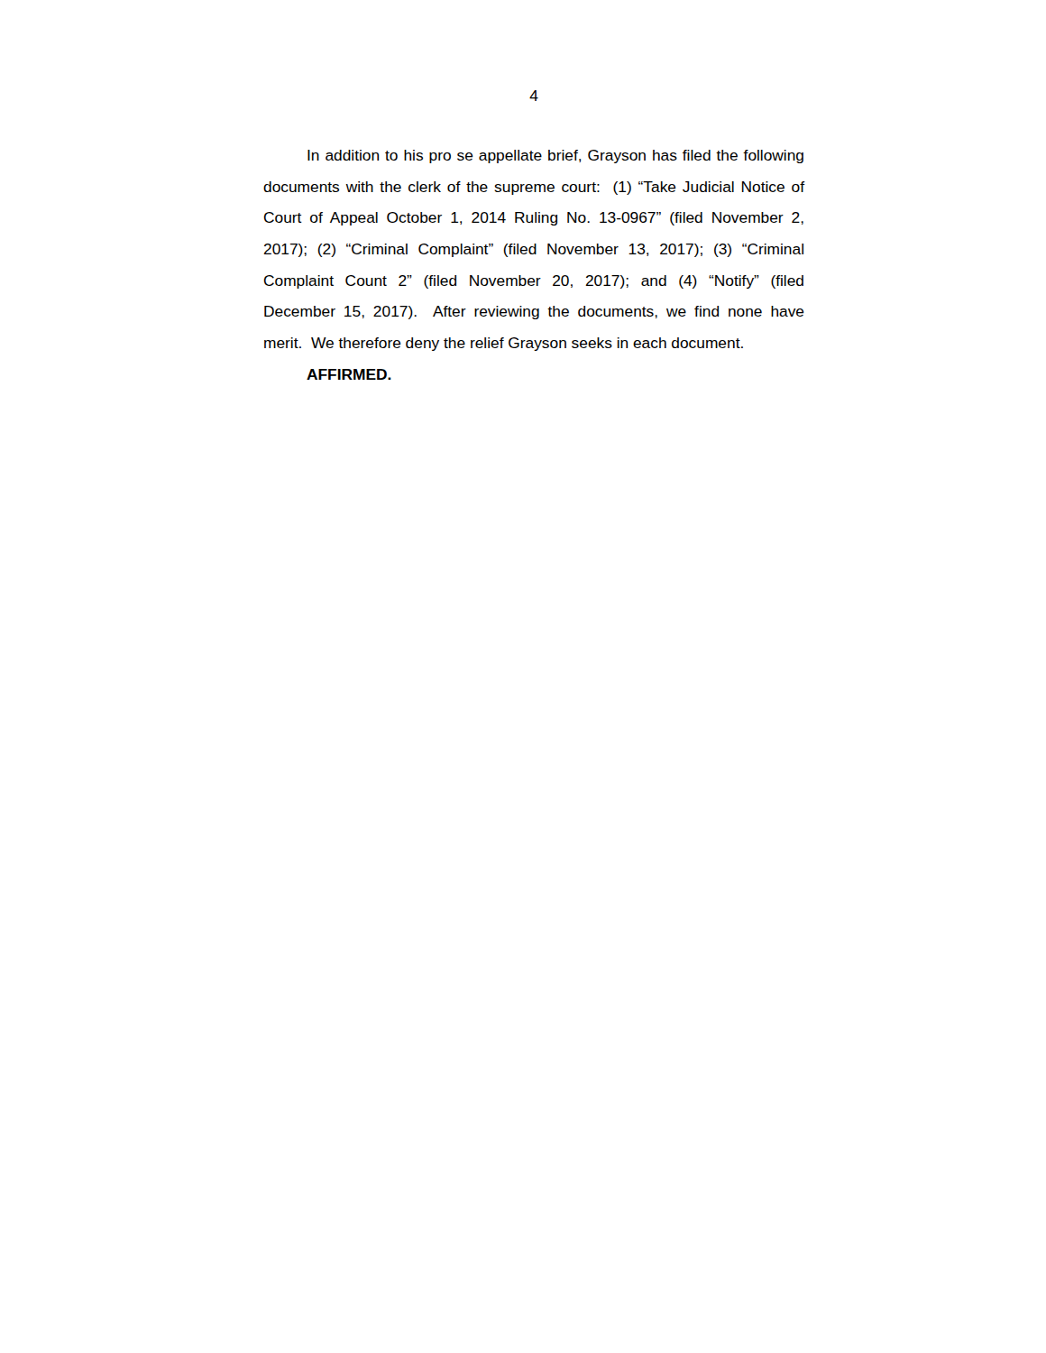4
In addition to his pro se appellate brief, Grayson has filed the following documents with the clerk of the supreme court: (1) “Take Judicial Notice of Court of Appeal October 1, 2014 Ruling No. 13-0967” (filed November 2, 2017); (2) “Criminal Complaint” (filed November 13, 2017); (3) “Criminal Complaint Count 2” (filed November 20, 2017); and (4) “Notify” (filed December 15, 2017). After reviewing the documents, we find none have merit. We therefore deny the relief Grayson seeks in each document.
AFFIRMED.